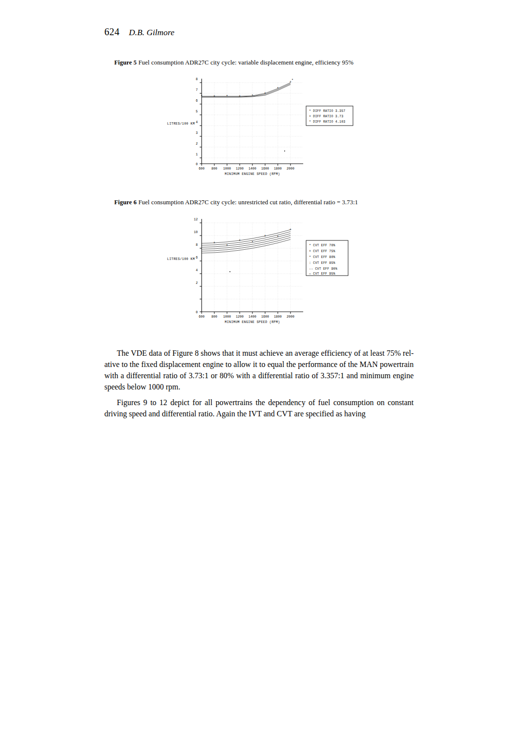624 D.B. Gilmore
Figure 5 Fuel consumption ADR27C city cycle: variable displacement engine, efficiency 95%
8 7 6 5 4 3 2 1 0 600 800 1000 1200 1400 1600 1800 2000 MINIMUM ENGINE SPEED (RPM) LITRES/100 KM * + * + * + * + * * DIFF RATIO 3.357 + DIFF RATIO 3.73 * DIFF RATIO 4.103
Figure 6 Fuel consumption ADR27C city cycle: unrestricted cut ratio, differential ratio = 3.73:1
12 10 8 6 4 2 0 600 800 1000 1200 1400 1600 1800 2000 MINIMUM ENGINE SPEED (RPM) LITRES/100 KM + + + + * * * * CVT EFF 70% + CVT EFF 75% * CVT EFF 80% : CVT EFF 85% -- CVT EFF 90% — CVT EFF 95%
The VDE data of Figure 8 shows that it must achieve an average efficiency of at least 75% relative to the fixed displacement engine to allow it to equal the performance of the MAN powertrain with a differential ratio of 3.73:1 or 80% with a differential ratio of 3.357:1 and minimum engine speeds below 1000 rpm.
Figures 9 to 12 depict for all powertrains the dependency of fuel consumption on constant driving speed and differential ratio. Again the IVT and CVT are specified as having